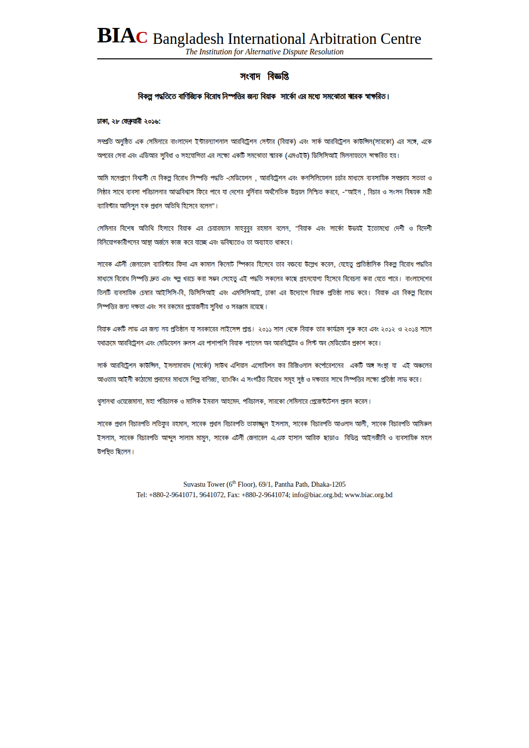BIAC
Bangladesh International Arbitration Centre
The Institution for Alternative Dispute Resolution
সংবাদ বিজ্ঞপ্তি
বিকল্প পদ্ধতিতে বাণিজ্যিক বিরোধ নিস্পত্তির জন্য বিয়াক সার্কো এর মধ্যে সমঝোতা স্মারক স্বাক্ষরিত।
ঢাকা, ২৮ ফেব্রুয়ারী ২০১৬:
সম্প্রতি অনুষ্ঠিত এক সেমিনারে বাংলাদেশ ইন্টারন্যাশনাল আরবিট্রেশন সেন্টার (বিয়াক) এবং সার্ক আরবিট্রেশন কাউন্সিল(সারকো) এর সঙ্গে, একে অপরের সেবা এবং এডিআর সুবিধা ও সহযোগিতা এর লক্ষ্যে একটি সমঝোতা স্মারক (এমওইউ) ডিসিসিআই মিলনায়তনে স্বাক্ষরিত হয়।
আমি মনেপ্রাণে বিশ্বাসী যে বিকল্প বিরোধ নিস্পত্তি পদ্ধতি -মেডিয়েশন , আরবিট্রেশন এবং কনসিলিয়েশন চর্চার মাধ্যমে ব্যবসায়িক সম্প্রদায় সততা ও নিষ্ঠার সাথে ব্যবসা পরিচালনার আত্মবিশ্বাস ফিরে পাবে যা দেশের দুর্নিবার অর্থনৈতিক উন্নয়ন নিশ্চিত করবে, -“আইন , বিচার ও সংসদ বিষয়ক মন্ত্রী ব্যারিস্টার আনিসুল হক প্রধান অতিথি হিসেবে বলেন”।
সেমিনার বিশেষ অতিথি হিসাবে বিয়াক এর চেয়ারম্যান মাহবুবুর রহমান বলেন, “বিয়াক এবং সার্কো উভয়ই ইতোমধ্যে দেশী ও বিদেশী বিনিয়োগকারীগনের আস্থা অর্জনে কাজ করে যাচ্ছে এবং ভবিষ্যতেও তা অব্যাহত থাকবে।
সাবেক এটর্নী জেনারেল ব্যারিস্টার ফিদা এম কামাল কিনোট স্পিকার হিসেবে তার বক্তব্যে উল্লেখ করেন, যেহেতু প্রাতিষ্ঠানিক বিকল্প বিরোধ পদ্ধতির মাধ্যমে বিরোধ নিস্পত্তি দ্রুত এবং স্বল্প খরচে করা সম্ভব সেহেতু এই পদ্ধতি সকলের কাছে গ্রহনযোগ্য হিসেবে বিবেচনা করা যেতে পারে। বাংলাদেশের তিনটি ব্যবসায়িক চেম্বার আইসিসি-বি, ডিসিসিআই এবং এমসিসিআই, ঢাকা এর উদ্যোগে বিয়াক প্রতিষ্ঠা লাভ করে। বিয়াক এর বিকল্প বিরোধ নিস্পত্তির জন্য দক্ষতা এবং সব রকমের প্রয়োজনীয় সুবিধা ও সরঞ্জাম রয়েছে।
বিয়াক একটি লাভ এর জন্য নয় প্রতিষ্ঠান যা সরকারের লাইসেন্স প্রাপ্ত। ২০১১ সাল থেকে বিয়াক তার কার্যক্রম শুরু করে এবং ২০১২ ও ২০১৪ সালে যথাক্রমে আরবিট্রেশন এবং মেডিয়েশন রুলস এর পাশাপাশি বিয়াক প্যানেল অব আরবিট্রেটর ও লিস্ট অব মেডিয়েটর প্রকাশ করে।
সার্ক আরবিট্রেশন কাউন্সিল, ইসলামাবাদ (সার্কো) সাউথ এশিয়ান এসোয়িশন ফর রিজিওনাল কর্পোরেশনের একটি অঙ্গ সংস্থা যা এই অঞ্চলের আওতায় আইনী কাঠামো প্রদানের মাধ্যমে শিল্প বাণিজ্য, ব্যাংকিং এ সংগঠিত বিরোধ সমূহ সুষ্ঠ ও দক্ষতার সাথে নিস্পত্তির লক্ষ্যে প্রতিষ্ঠা লাভ করে।
থুসানথা ওয়েজেমানা, মহা পরিচালক ও মালিক ইমরান আহমেদ. পরিচালক, সারকো সেমিনারে প্রেজেন্টটেশন প্রদান করেন।
সাবেক প্রধান বিচারপতি লতিফুর রহমান, সাবেক প্রধান বিচারপতি তাফাজ্জুল ইসলাম, সাবেক বিচারপতি আওলাদ আলী, সাবেক বিচারপতি আমিরুল ইসলাম, সাবেক বিচারপতি আব্দুস সালাম মামুন, সাবেক এটর্নী জেনারেল এ.এফ হাসান আরিফ ছাড়াও বিভিন্ন আইনজীবি ও ব্যবসায়িক মহল উপস্থিত ছিলেন।
Suvastu Tower (6th Floor), 69/1, Pantha Path, Dhaka-1205
Tel: +880-2-9641071, 9641072, Fax: +880-2-9641074; info@biac.org.bd; www.biac.org.bd